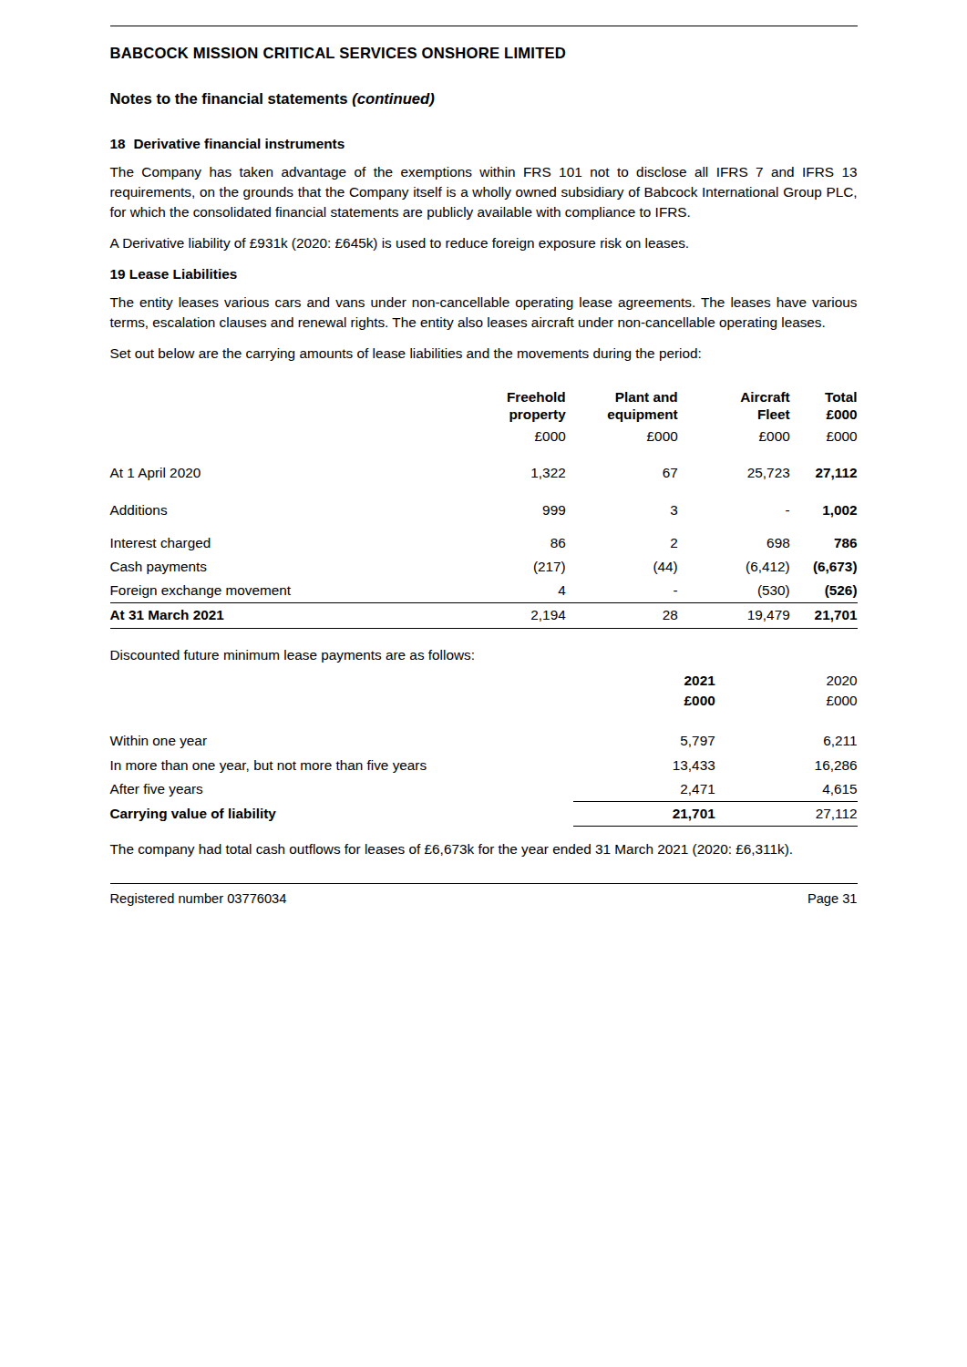BABCOCK MISSION CRITICAL SERVICES ONSHORE LIMITED
Notes to the financial statements (continued)
18 Derivative financial instruments
The Company has taken advantage of the exemptions within FRS 101 not to disclose all IFRS 7 and IFRS 13 requirements, on the grounds that the Company itself is a wholly owned subsidiary of Babcock International Group PLC, for which the consolidated financial statements are publicly available with compliance to IFRS.
A Derivative liability of £931k (2020: £645k) is used to reduce foreign exposure risk on leases.
19 Lease Liabilities
The entity leases various cars and vans under non-cancellable operating lease agreements. The leases have various terms, escalation clauses and renewal rights. The entity also leases aircraft under non-cancellable operating leases.
Set out below are the carrying amounts of lease liabilities and the movements during the period:
| | Freehold property | Plant and equipment | Aircraft Fleet | Total £000 |
| | £000 | £000 | £000 | £000 |
| At 1 April 2020 | 1,322 | 67 | 25,723 | 27,112 |
| Additions | 999 | 3 | - | 1,002 |
| Interest charged | 86 | 2 | 698 | 786 |
| Cash payments | (217) | (44) | (6,412) | (6,673) |
| Foreign exchange movement | 4 | - | (530) | (526) |
| At 31 March 2021 | 2,194 | 28 | 19,479 | 21,701 |
Discounted future minimum lease payments are as follows:
| | 2021 £000 | 2020 £000 |
| Within one year | 5,797 | 6,211 |
| In more than one year, but not more than five years | 13,433 | 16,286 |
| After five years | 2,471 | 4,615 |
| Carrying value of liability | 21,701 | 27,112 |
The company had total cash outflows for leases of £6,673k for the year ended 31 March 2021 (2020: £6,311k).
Registered number 03776034 Page 31